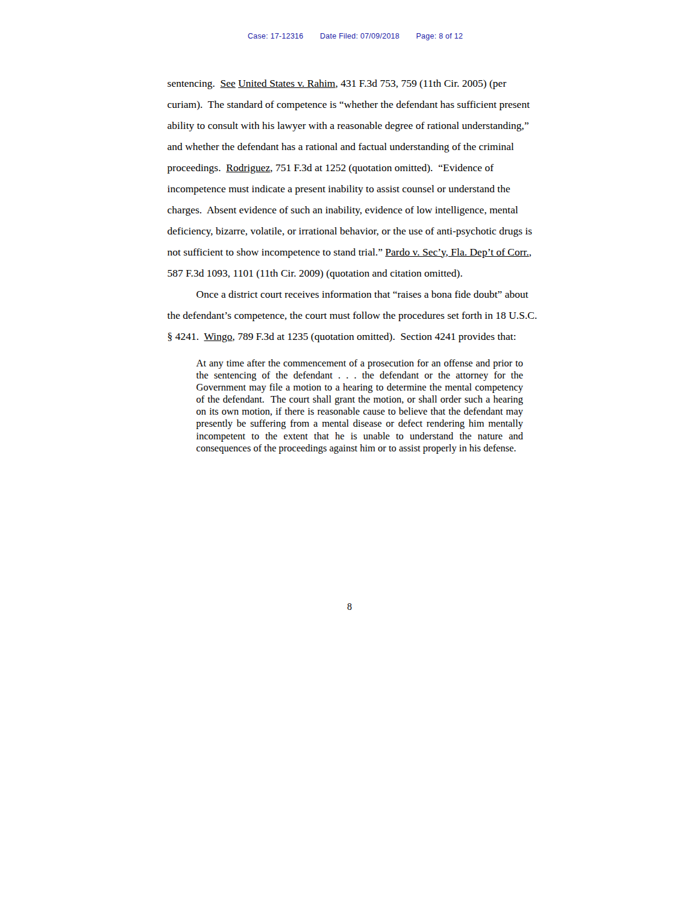Case: 17-12316 Date Filed: 07/09/2018 Page: 8 of 12
sentencing. See United States v. Rahim, 431 F.3d 753, 759 (11th Cir. 2005) (per curiam). The standard of competence is “whether the defendant has sufficient present ability to consult with his lawyer with a reasonable degree of rational understanding,” and whether the defendant has a rational and factual understanding of the criminal proceedings. Rodriguez, 751 F.3d at 1252 (quotation omitted). “Evidence of incompetence must indicate a present inability to assist counsel or understand the charges. Absent evidence of such an inability, evidence of low intelligence, mental deficiency, bizarre, volatile, or irrational behavior, or the use of anti-psychotic drugs is not sufficient to show incompetence to stand trial.” Pardo v. Sec’y, Fla. Dep’t of Corr., 587 F.3d 1093, 1101 (11th Cir. 2009) (quotation and citation omitted).
Once a district court receives information that “raises a bona fide doubt” about the defendant’s competence, the court must follow the procedures set forth in 18 U.S.C. § 4241. Wingo, 789 F.3d at 1235 (quotation omitted). Section 4241 provides that:
At any time after the commencement of a prosecution for an offense and prior to the sentencing of the defendant . . . the defendant or the attorney for the Government may file a motion to a hearing to determine the mental competency of the defendant. The court shall grant the motion, or shall order such a hearing on its own motion, if there is reasonable cause to believe that the defendant may presently be suffering from a mental disease or defect rendering him mentally incompetent to the extent that he is unable to understand the nature and consequences of the proceedings against him or to assist properly in his defense.
8